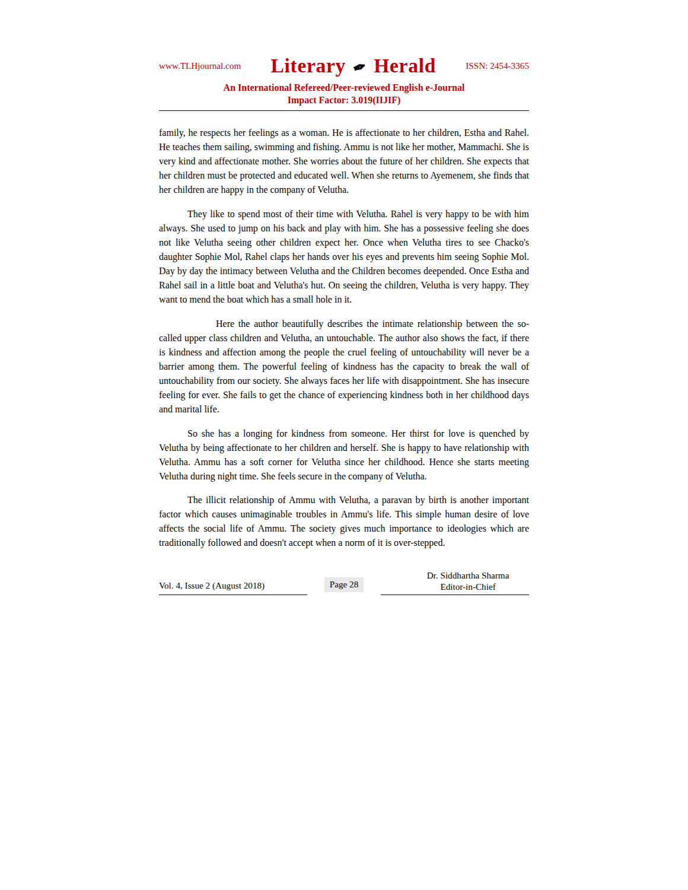www.TLHjournal.com
Literary ✒ Herald
ISSN: 2454-3365
An International Refereed/Peer-reviewed English e-Journal Impact Factor: 3.019(IIJIF)
family, he respects her feelings as a woman. He is affectionate to her children, Estha and Rahel. He teaches them sailing, swimming and fishing. Ammu is not like her mother, Mammachi. She is very kind and affectionate mother. She worries about the future of her children. She expects that her children must be protected and educated well. When she returns to Ayemenem, she finds that her children are happy in the company of Velutha.
They like to spend most of their time with Velutha. Rahel is very happy to be with him always. She used to jump on his back and play with him. She has a possessive feeling she does not like Velutha seeing other children expect her. Once when Velutha tires to see Chacko's daughter Sophie Mol, Rahel claps her hands over his eyes and prevents him seeing Sophie Mol. Day by day the intimacy between Velutha and the Children becomes deepended. Once Estha and Rahel sail in a little boat and Velutha's hut. On seeing the children, Velutha is very happy. They want to mend the boat which has a small hole in it.
Here the author beautifully describes the intimate relationship between the so-called upper class children and Velutha, an untouchable. The author also shows the fact, if there is kindness and affection among the people the cruel feeling of untouchability will never be a barrier among them. The powerful feeling of kindness has the capacity to break the wall of untouchability from our society. She always faces her life with disappointment. She has insecure feeling for ever. She fails to get the chance of experiencing kindness both in her childhood days and marital life.
So she has a longing for kindness from someone. Her thirst for love is quenched by Velutha by being affectionate to her children and herself. She is happy to have relationship with Velutha. Ammu has a soft corner for Velutha since her childhood. Hence she starts meeting Velutha during night time. She feels secure in the company of Velutha.
The illicit relationship of Ammu with Velutha, a paravan by birth is another important factor which causes unimaginable troubles in Ammu's life. This simple human desire of love affects the social life of Ammu. The society gives much importance to ideologies which are traditionally followed and doesn't accept when a norm of it is over-stepped.
Vol. 4, Issue 2 (August 2018)
Page 28
Dr. Siddhartha Sharma
Editor-in-Chief